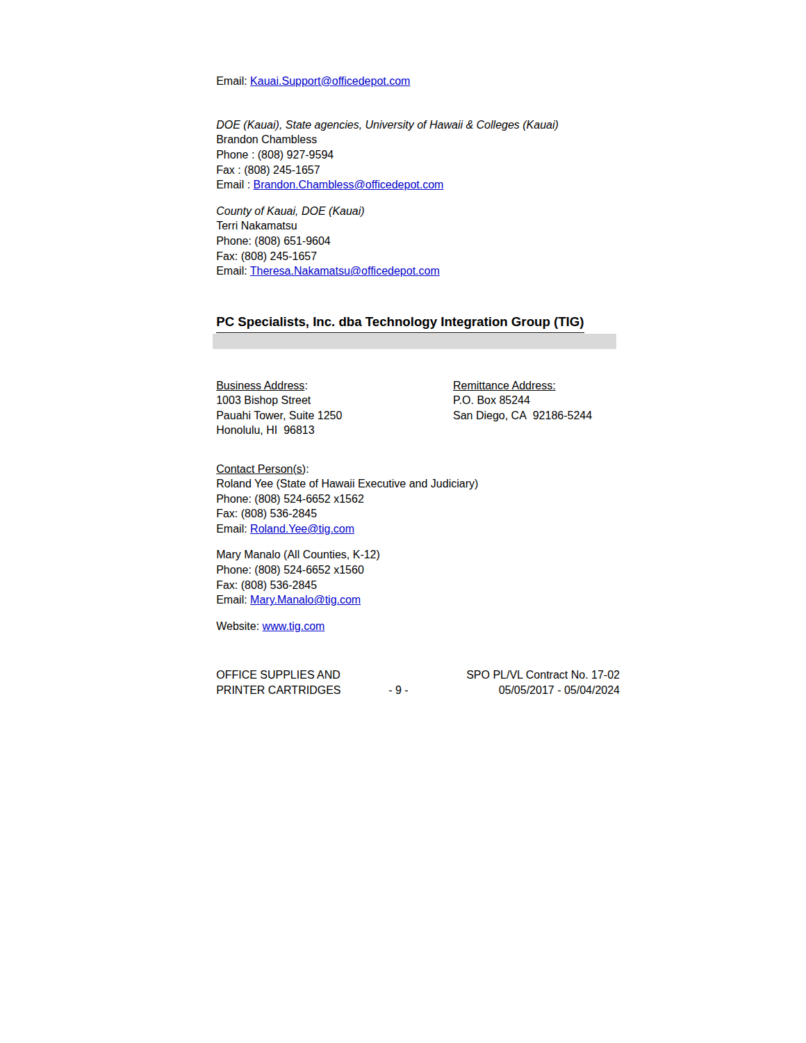Email: Kauai.Support@officedepot.com
DOE (Kauai), State agencies, University of Hawaii & Colleges (Kauai)
Brandon Chambless
Phone : (808) 927-9594
Fax : (808) 245-1657
Email : Brandon.Chambless@officedepot.com
County of Kauai, DOE (Kauai)
Terri Nakamatsu
Phone: (808) 651-9604
Fax: (808) 245-1657
Email: Theresa.Nakamatsu@officedepot.com
PC Specialists, Inc. dba Technology Integration Group (TIG)
| Business Address : | Remittance Address: |
| 1003 Bishop Street | P.O. Box 85244 |
| Pauahi Tower, Suite 1250 | San Diego, CA 92186-5244 |
| Honolulu, HI 96813 | |
Contact Person(s):
Roland Yee (State of Hawaii Executive and Judiciary)
Phone: (808) 524-6652 x1562
Fax: (808) 536-2845
Email: Roland.Yee@tig.com
Mary Manalo (All Counties, K-12)
Phone: (808) 524-6652 x1560
Fax: (808) 536-2845
Email: Mary.Manalo@tig.com
Website: www.tig.com
| OFFICE SUPPLIES AND | | SPO PL/VL Contract No. 17-02 |
| PRINTER CARTRIDGES | - 9 - | 05/05/2017 - 05/04/2024 |